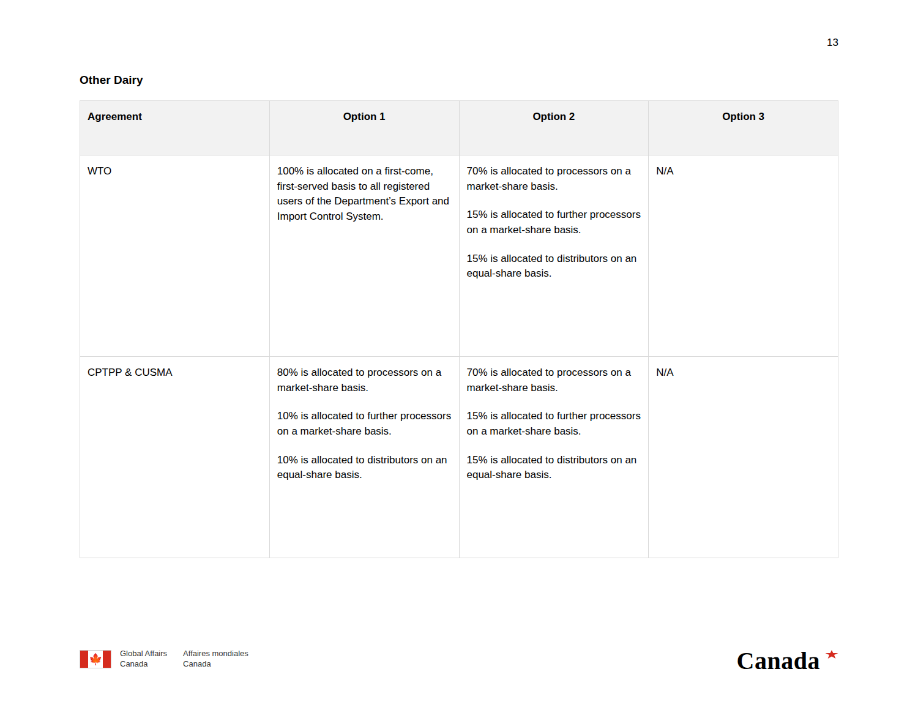13
Other Dairy
| Agreement | Option 1 | Option 2 | Option 3 |
| --- | --- | --- | --- |
| WTO | 100% is allocated on a first-come, first-served basis to all registered users of the Department’s Export and Import Control System. | 70% is allocated to processors on a market-share basis. 15% is allocated to further processors on a market-share basis. 15% is allocated to distributors on an equal-share basis. | N/A |
| CPTPP & CUSMA | 80% is allocated to processors on a market-share basis. 10% is allocated to further processors on a market-share basis. 10% is allocated to distributors on an equal-share basis. | 70% is allocated to processors on a market-share basis. 15% is allocated to further processors on a market-share basis. 15% is allocated to distributors on an equal-share basis. | N/A |
🍁
Global Affairs Canada
Affaires mondiales Canada
Canada